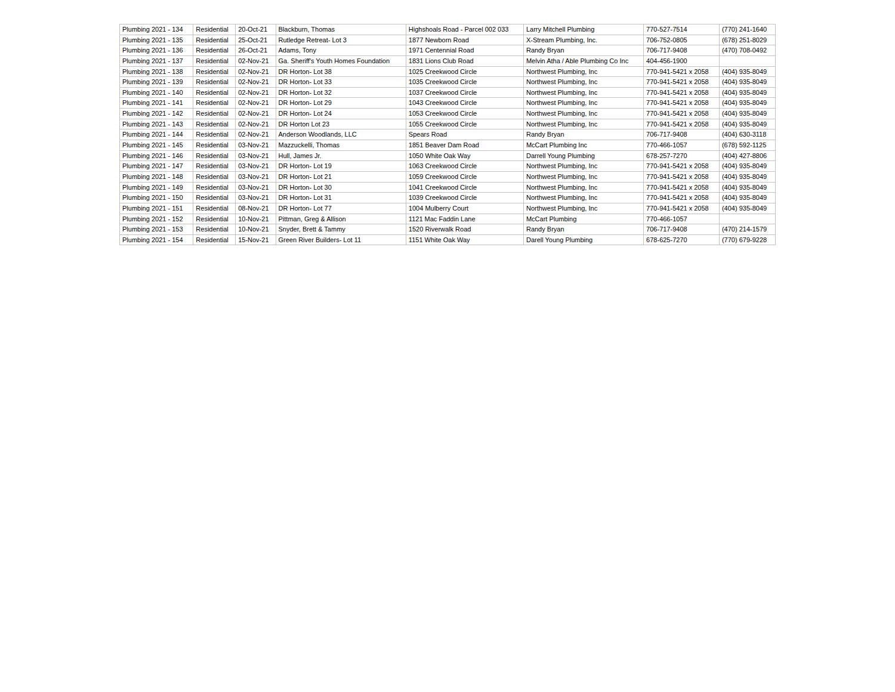| Plumbing 2021 - 134 | Residential | 20-Oct-21 | Blackburn, Thomas | Highshoals Road - Parcel 002 033 | Larry Mitchell Plumbing | 770-527-7514 | (770) 241-1640 |
| Plumbing 2021 - 135 | Residential | 25-Oct-21 | Rutledge Retreat- Lot 3 | 1877 Newborn Road | X-Stream Plumbing, Inc. | 706-752-0805 | (678) 251-8029 |
| Plumbing 2021 - 136 | Residential | 26-Oct-21 | Adams, Tony | 1971 Centennial Road | Randy Bryan | 706-717-9408 | (470) 708-0492 |
| Plumbing 2021 - 137 | Residential | 02-Nov-21 | Ga. Sheriff's Youth Homes Foundation | 1831 Lions Club Road | Melvin Atha / Able Plumbing Co Inc | 404-456-1900 | |
| Plumbing 2021 - 138 | Residential | 02-Nov-21 | DR Horton- Lot 38 | 1025 Creekwood Circle | Northwest Plumbing, Inc | 770-941-5421 x 2058 | (404) 935-8049 |
| Plumbing 2021 - 139 | Residential | 02-Nov-21 | DR Horton- Lot 33 | 1035 Creekwood Circle | Northwest Plumbing, Inc | 770-941-5421 x 2058 | (404) 935-8049 |
| Plumbing 2021 - 140 | Residential | 02-Nov-21 | DR Horton- Lot 32 | 1037 Creekwood Circle | Northwest Plumbing, Inc | 770-941-5421 x 2058 | (404) 935-8049 |
| Plumbing 2021 - 141 | Residential | 02-Nov-21 | DR Horton- Lot 29 | 1043 Creekwood Circle | Northwest Plumbing, Inc | 770-941-5421 x 2058 | (404) 935-8049 |
| Plumbing 2021 - 142 | Residential | 02-Nov-21 | DR Horton- Lot 24 | 1053 Creekwood Circle | Northwest Plumbing, Inc | 770-941-5421 x 2058 | (404) 935-8049 |
| Plumbing 2021 - 143 | Residential | 02-Nov-21 | DR Horton Lot 23 | 1055 Creekwood Circle | Northwest Plumbing, Inc | 770-941-5421 x 2058 | (404) 935-8049 |
| Plumbing 2021 - 144 | Residential | 02-Nov-21 | Anderson Woodlands, LLC | Spears Road | Randy Bryan | 706-717-9408 | (404) 630-3118 |
| Plumbing 2021 - 145 | Residential | 03-Nov-21 | Mazzuckelli, Thomas | 1851 Beaver Dam Road | McCart Plumbing Inc | 770-466-1057 | (678) 592-1125 |
| Plumbing 2021 - 146 | Residential | 03-Nov-21 | Hull, James Jr. | 1050 White Oak Way | Darrell Young Plumbing | 678-257-7270 | (404) 427-8806 |
| Plumbing 2021 - 147 | Residential | 03-Nov-21 | DR Horton- Lot 19 | 1063 Creekwood Circle | Northwest Plumbing, Inc | 770-941-5421 x 2058 | (404) 935-8049 |
| Plumbing 2021 - 148 | Residential | 03-Nov-21 | DR Horton- Lot 21 | 1059 Creekwood Circle | Northwest Plumbing, Inc | 770-941-5421 x 2058 | (404) 935-8049 |
| Plumbing 2021 - 149 | Residential | 03-Nov-21 | DR Horton- Lot 30 | 1041 Creekwood Circle | Northwest Plumbing, Inc | 770-941-5421 x 2058 | (404) 935-8049 |
| Plumbing 2021 - 150 | Residential | 03-Nov-21 | DR Horton- Lot 31 | 1039 Creekwood Circle | Northwest Plumbing, Inc | 770-941-5421 x 2058 | (404) 935-8049 |
| Plumbing 2021 - 151 | Residential | 08-Nov-21 | DR Horton- Lot 77 | 1004 Mulberry Court | Northwest Plumbing, Inc | 770-941-5421 x 2058 | (404) 935-8049 |
| Plumbing 2021 - 152 | Residential | 10-Nov-21 | Pittman, Greg & Allison | 1121 Mac Faddin Lane | McCart Plumbing | 770-466-1057 | |
| Plumbing 2021 - 153 | Residential | 10-Nov-21 | Snyder, Brett & Tammy | 1520 Riverwalk Road | Randy Bryan | 706-717-9408 | (470) 214-1579 |
| Plumbing 2021 - 154 | Residential | 15-Nov-21 | Green River Builders- Lot 11 | 1151 White Oak Way | Darell Young Plumbing | 678-625-7270 | (770) 679-9228 |